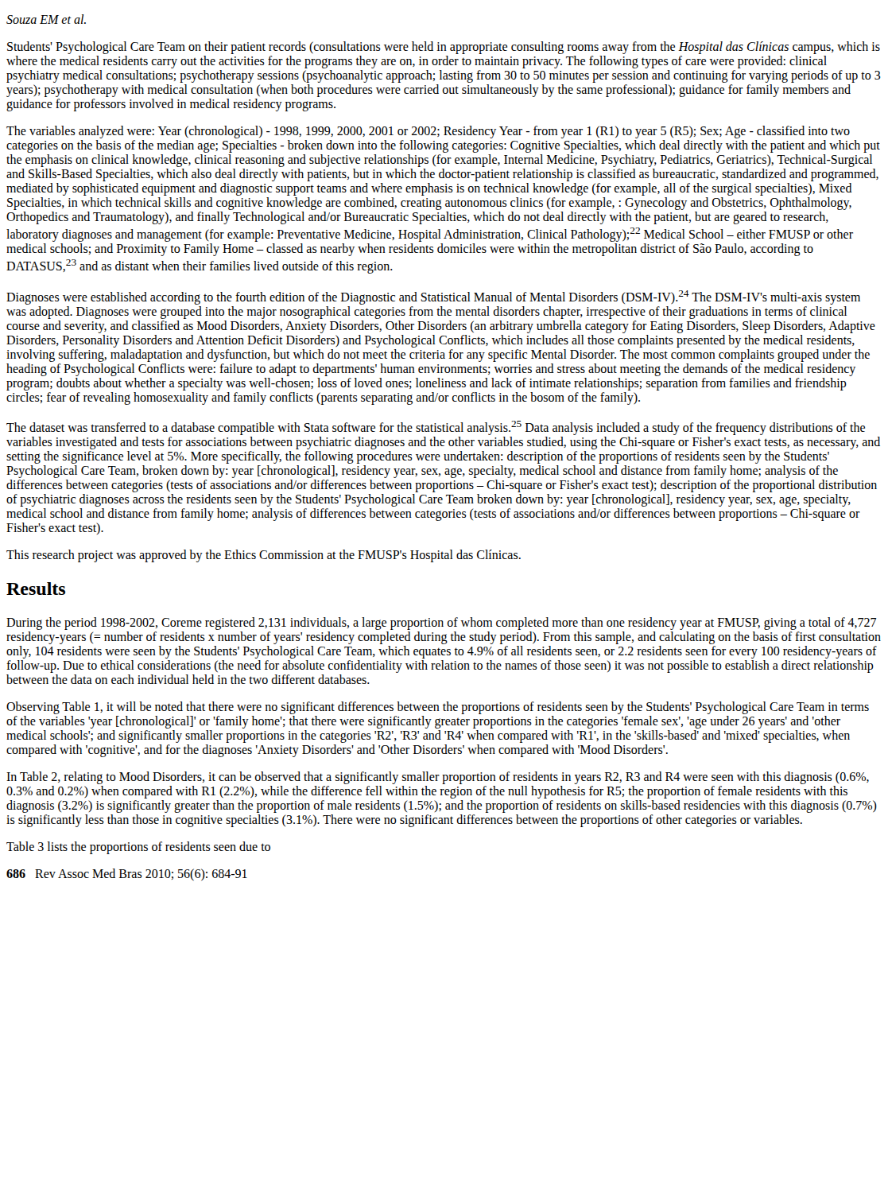Souza EM et al.
Students' Psychological Care Team on their patient records (consultations were held in appropriate consulting rooms away from the Hospital das Clínicas campus, which is where the medical residents carry out the activities for the programs they are on, in order to maintain privacy. The following types of care were provided: clinical psychiatry medical consultations; psychotherapy sessions (psychoanalytic approach; lasting from 30 to 50 minutes per session and continuing for varying periods of up to 3 years); psychotherapy with medical consultation (when both procedures were carried out simultaneously by the same professional); guidance for family members and guidance for professors involved in medical residency programs.
The variables analyzed were: Year (chronological) - 1998, 1999, 2000, 2001 or 2002; Residency Year - from year 1 (R1) to year 5 (R5); Sex; Age - classified into two categories on the basis of the median age; Specialties - broken down into the following categories: Cognitive Specialties, which deal directly with the patient and which put the emphasis on clinical knowledge, clinical reasoning and subjective relationships (for example, Internal Medicine, Psychiatry, Pediatrics, Geriatrics), Technical-Surgical and Skills-Based Specialties, which also deal directly with patients, but in which the doctor-patient relationship is classified as bureaucratic, standardized and programmed, mediated by sophisticated equipment and diagnostic support teams and where emphasis is on technical knowledge (for example, all of the surgical specialties), Mixed Specialties, in which technical skills and cognitive knowledge are combined, creating autonomous clinics (for example, : Gynecology and Obstetrics, Ophthalmology, Orthopedics and Traumatology), and finally Technological and/or Bureaucratic Specialties, which do not deal directly with the patient, but are geared to research, laboratory diagnoses and management (for example: Preventative Medicine, Hospital Administration, Clinical Pathology);22 Medical School – either FMUSP or other medical schools; and Proximity to Family Home – classed as nearby when residents domiciles were within the metropolitan district of São Paulo, according to DATASUS,23 and as distant when their families lived outside of this region.
Diagnoses were established according to the fourth edition of the Diagnostic and Statistical Manual of Mental Disorders (DSM-IV).24 The DSM-IV's multi-axis system was adopted. Diagnoses were grouped into the major nosographical categories from the mental disorders chapter, irrespective of their graduations in terms of clinical course and severity, and classified as Mood Disorders, Anxiety Disorders, Other Disorders (an arbitrary umbrella category for Eating Disorders, Sleep Disorders, Adaptive Disorders, Personality Disorders and Attention Deficit Disorders) and Psychological Conflicts, which includes all those complaints presented by the medical residents, involving suffering, maladaptation and dysfunction, but which do not meet the criteria for any specific Mental Disorder. The most common complaints grouped under the heading of Psychological Conflicts were: failure to adapt to departments' human environments; worries and stress about meeting the demands of the medical residency program; doubts about whether a specialty was well-chosen; loss of loved ones; loneliness and lack of intimate relationships; separation from families and friendship circles; fear of revealing homosexuality and family conflicts (parents separating and/or conflicts in the bosom of the family).
The dataset was transferred to a database compatible with Stata software for the statistical analysis.25 Data analysis included a study of the frequency distributions of the variables investigated and tests for associations between psychiatric diagnoses and the other variables studied, using the Chi-square or Fisher's exact tests, as necessary, and setting the significance level at 5%. More specifically, the following procedures were undertaken: description of the proportions of residents seen by the Students' Psychological Care Team, broken down by: year [chronological], residency year, sex, age, specialty, medical school and distance from family home; analysis of the differences between categories (tests of associations and/or differences between proportions – Chi-square or Fisher's exact test); description of the proportional distribution of psychiatric diagnoses across the residents seen by the Students' Psychological Care Team broken down by: year [chronological], residency year, sex, age, specialty, medical school and distance from family home; analysis of differences between categories (tests of associations and/or differences between proportions – Chi-square or Fisher's exact test).
This research project was approved by the Ethics Commission at the FMUSP's Hospital das Clínicas.
Results
During the period 1998-2002, Coreme registered 2,131 individuals, a large proportion of whom completed more than one residency year at FMUSP, giving a total of 4,727 residency-years (= number of residents x number of years' residency completed during the study period). From this sample, and calculating on the basis of first consultation only, 104 residents were seen by the Students' Psychological Care Team, which equates to 4.9% of all residents seen, or 2.2 residents seen for every 100 residency-years of follow-up. Due to ethical considerations (the need for absolute confidentiality with relation to the names of those seen) it was not possible to establish a direct relationship between the data on each individual held in the two different databases.
Observing Table 1, it will be noted that there were no significant differences between the proportions of residents seen by the Students' Psychological Care Team in terms of the variables 'year [chronological]' or 'family home'; that there were significantly greater proportions in the categories 'female sex', 'age under 26 years' and 'other medical schools'; and significantly smaller proportions in the categories 'R2', 'R3' and 'R4' when compared with 'R1', in the 'skills-based' and 'mixed' specialties, when compared with 'cognitive', and for the diagnoses 'Anxiety Disorders' and 'Other Disorders' when compared with 'Mood Disorders'.
In Table 2, relating to Mood Disorders, it can be observed that a significantly smaller proportion of residents in years R2, R3 and R4 were seen with this diagnosis (0.6%, 0.3% and 0.2%) when compared with R1 (2.2%), while the difference fell within the region of the null hypothesis for R5; the proportion of female residents with this diagnosis (3.2%) is significantly greater than the proportion of male residents (1.5%); and the proportion of residents on skills-based residencies with this diagnosis (0.7%) is significantly less than those in cognitive specialties (3.1%). There were no significant differences between the proportions of other categories or variables.
Table 3 lists the proportions of residents seen due to
686 Rev Assoc Med Bras 2010; 56(6): 684-91